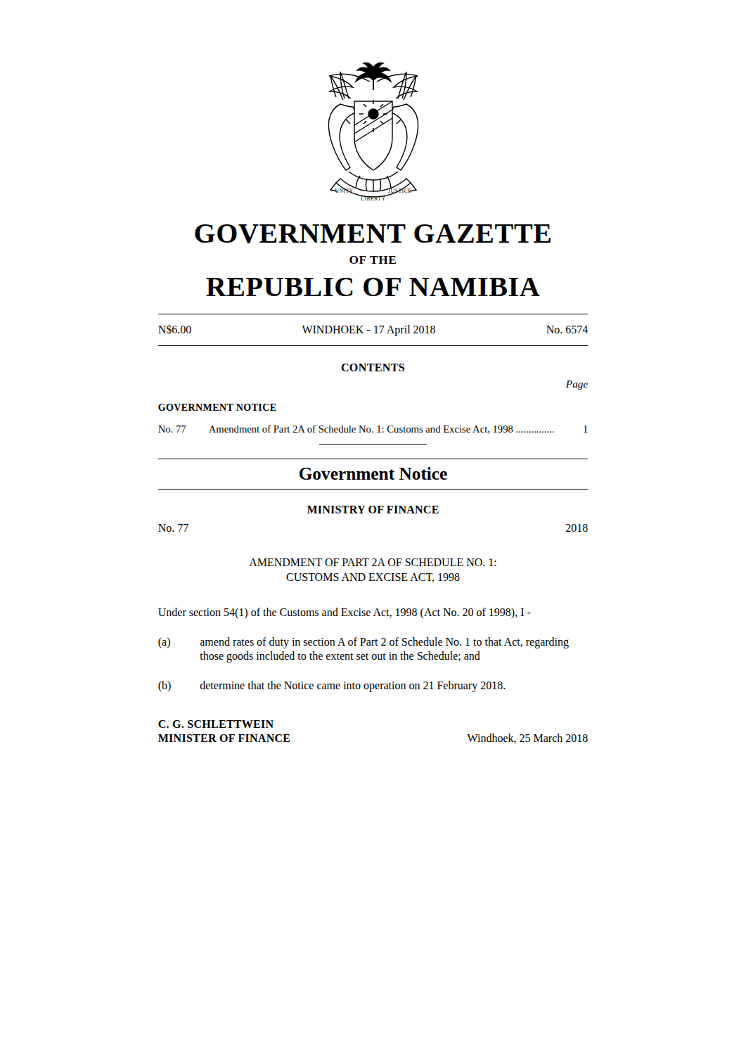UNITY JUSTICE LIBERTY
GOVERNMENT GAZETTE
OF THE
REPUBLIC OF NAMIBIA
N$6.00
WINDHOEK - 17 April 2018
No. 6574
CONTENTS
Page
GOVERNMENT NOTICE
No. 77
Amendment of Part 2A of Schedule No. 1: Customs and Excise Act, 1998 ........................................
1
Government Notice
MINISTRY OF FINANCE
No. 77
2018
AMENDMENT OF PART 2A OF SCHEDULE NO. 1:
CUSTOMS AND EXCISE ACT, 1998
Under section 54(1) of the Customs and Excise Act, 1998 (Act No. 20 of 1998), I -
(a)
amend rates of duty in section A of Part 2 of Schedule No. 1 to that Act, regarding those goods included to the extent set out in the Schedule; and
(b)
determine that the Notice came into operation on 21 February 2018.
C. G. SCHLETTWEIN
MINISTER OF FINANCE
Windhoek, 25 March 2018